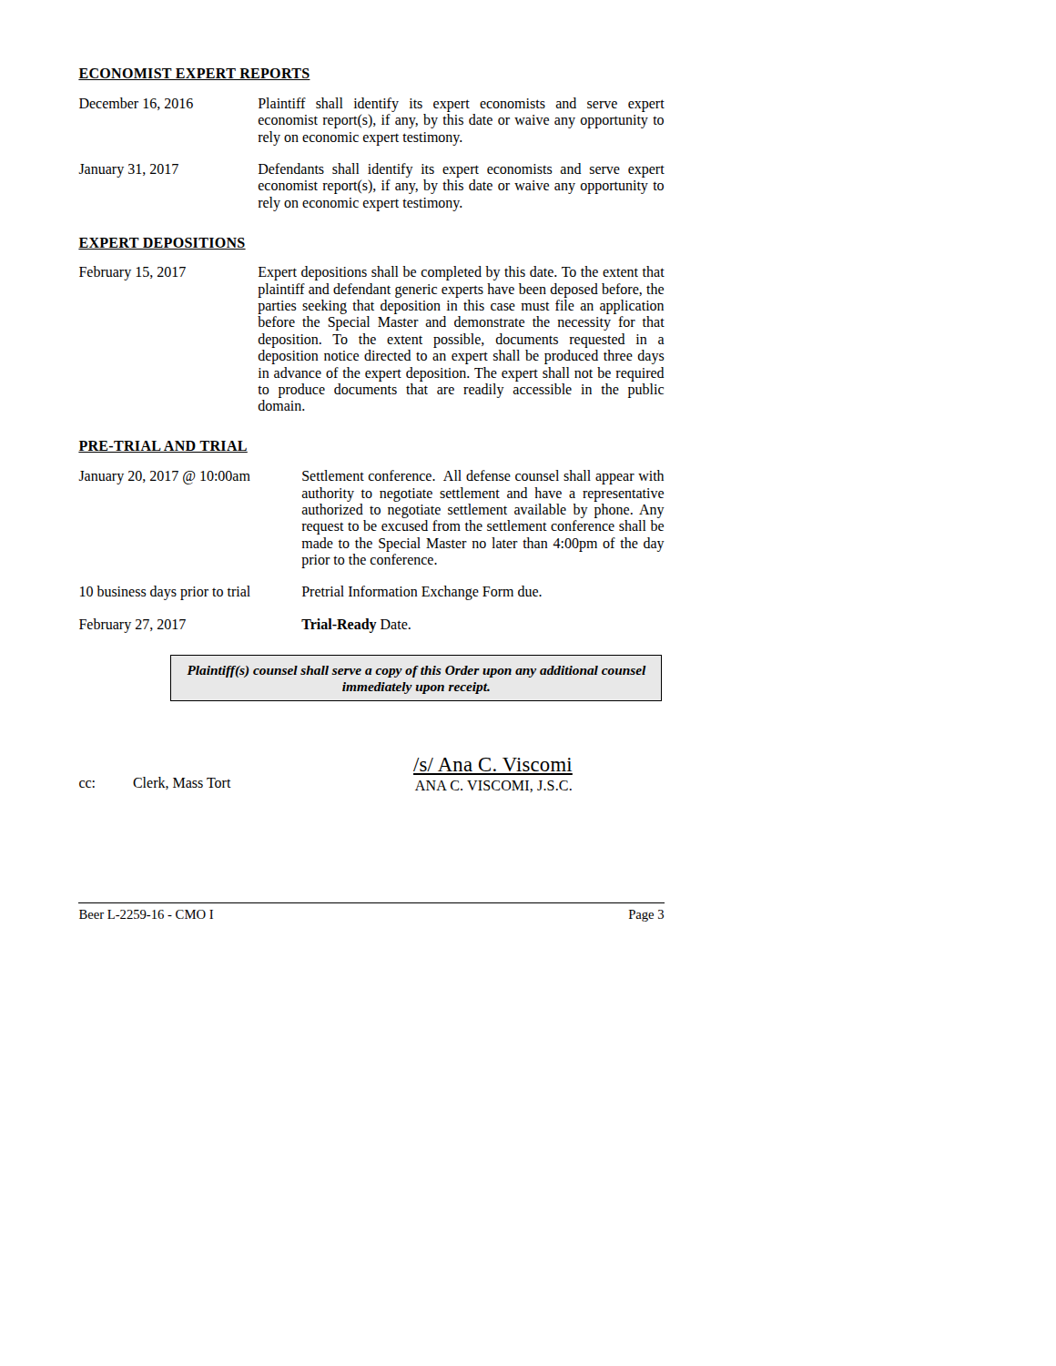ECONOMIST EXPERT REPORTS
December 16, 2016
Plaintiff shall identify its expert economists and serve expert economist report(s), if any, by this date or waive any opportunity to rely on economic expert testimony.
January 31, 2017
Defendants shall identify its expert economists and serve expert economist report(s), if any, by this date or waive any opportunity to rely on economic expert testimony.
EXPERT DEPOSITIONS
February 15, 2017
Expert depositions shall be completed by this date. To the extent that plaintiff and defendant generic experts have been deposed before, the parties seeking that deposition in this case must file an application before the Special Master and demonstrate the necessity for that deposition. To the extent possible, documents requested in a deposition notice directed to an expert shall be produced three days in advance of the expert deposition. The expert shall not be required to produce documents that are readily accessible in the public domain.
PRE-TRIAL AND TRIAL
January 20, 2017 @ 10:00am
Settlement conference. All defense counsel shall appear with authority to negotiate settlement and have a representative authorized to negotiate settlement available by phone. Any request to be excused from the settlement conference shall be made to the Special Master no later than 4:00pm of the day prior to the conference.
10 business days prior to trial
Pretrial Information Exchange Form due.
February 27, 2017
Trial-Ready Date.
Plaintiff(s) counsel shall serve a copy of this Order upon any additional counsel immediately upon receipt.
/s/ Ana C. Viscomi ANA C. VISCOMI, J.S.C.
cc: Clerk, Mass Tort
Beer L-2259-16 - CMO I Page 3